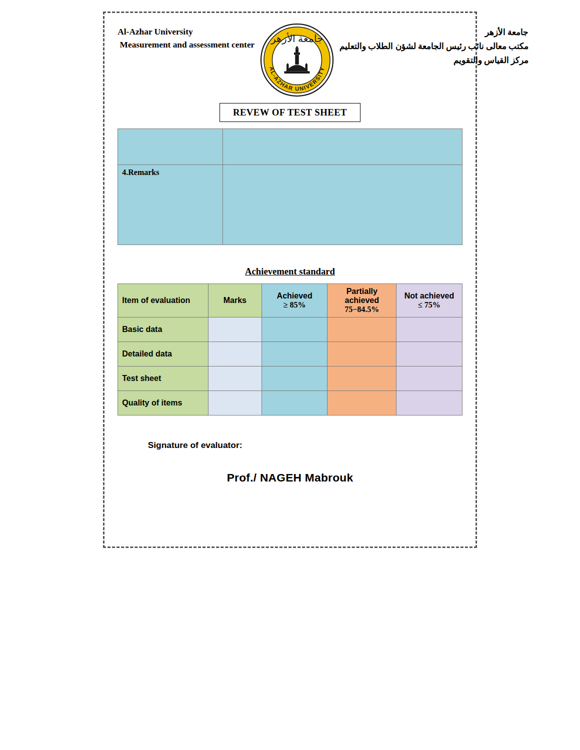Al-Azhar University
Measurement and assessment center
جامعة الأزهر AL-AZHAR UNIVERSITY
جامعة الأزهر
مكتب معالى نائب رئيس الجامعة لشؤن الطلاب والتعليم
مركز القياس والتقويم
REVEW OF TEST SHEET
| 4.Remarks | |
Achievement standard
| Item of evaluation | Marks | Achieved ≥ 85% | Partially achieved 75−84.5% | Not achieved ≤ 75% |
| --- | --- | --- | --- | --- |
| Basic data | | | | |
| Detailed data | | | | |
| Test sheet | | | | |
| Quality of items | | | | |
Signature of evaluator:
Prof./ NAGEH Mabrouk